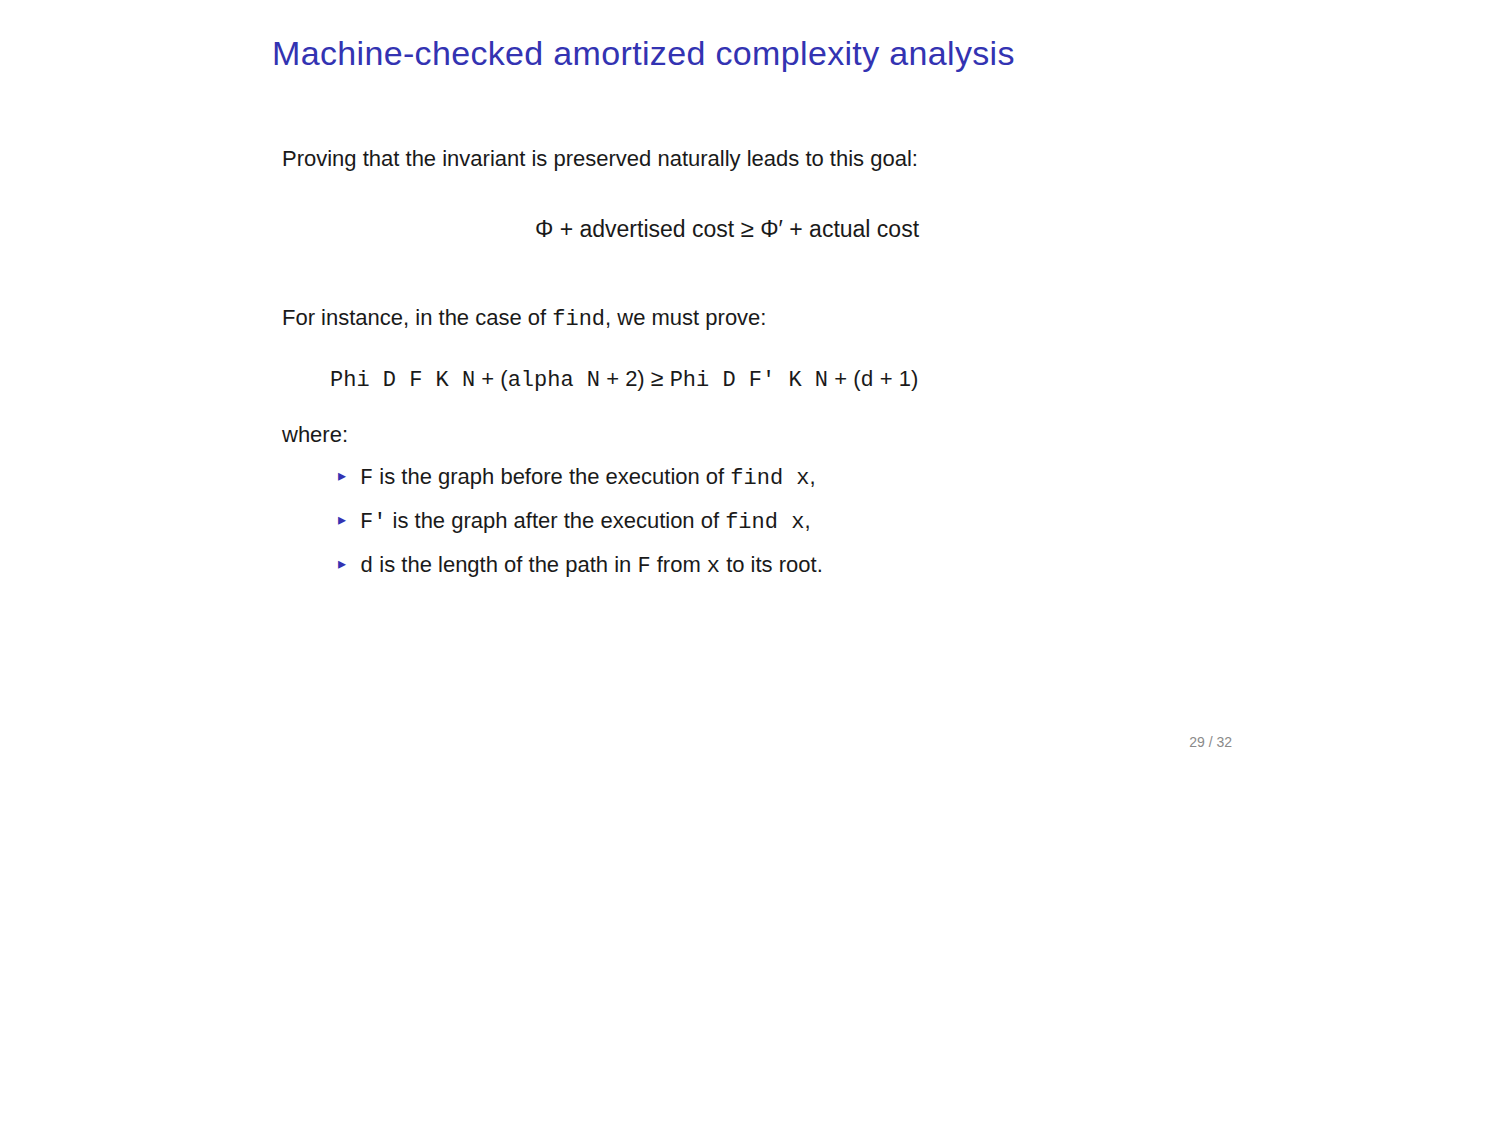Machine-checked amortized complexity analysis
Proving that the invariant is preserved naturally leads to this goal:
Φ + advertised cost ≥ Φ′ + actual cost
For instance, in the case of find, we must prove:
Phi D F K N + (alpha N + 2) ≥ Phi D F' K N + (d + 1)
where:
F is the graph before the execution of find x,
F' is the graph after the execution of find x,
d is the length of the path in F from x to its root.
29 / 32